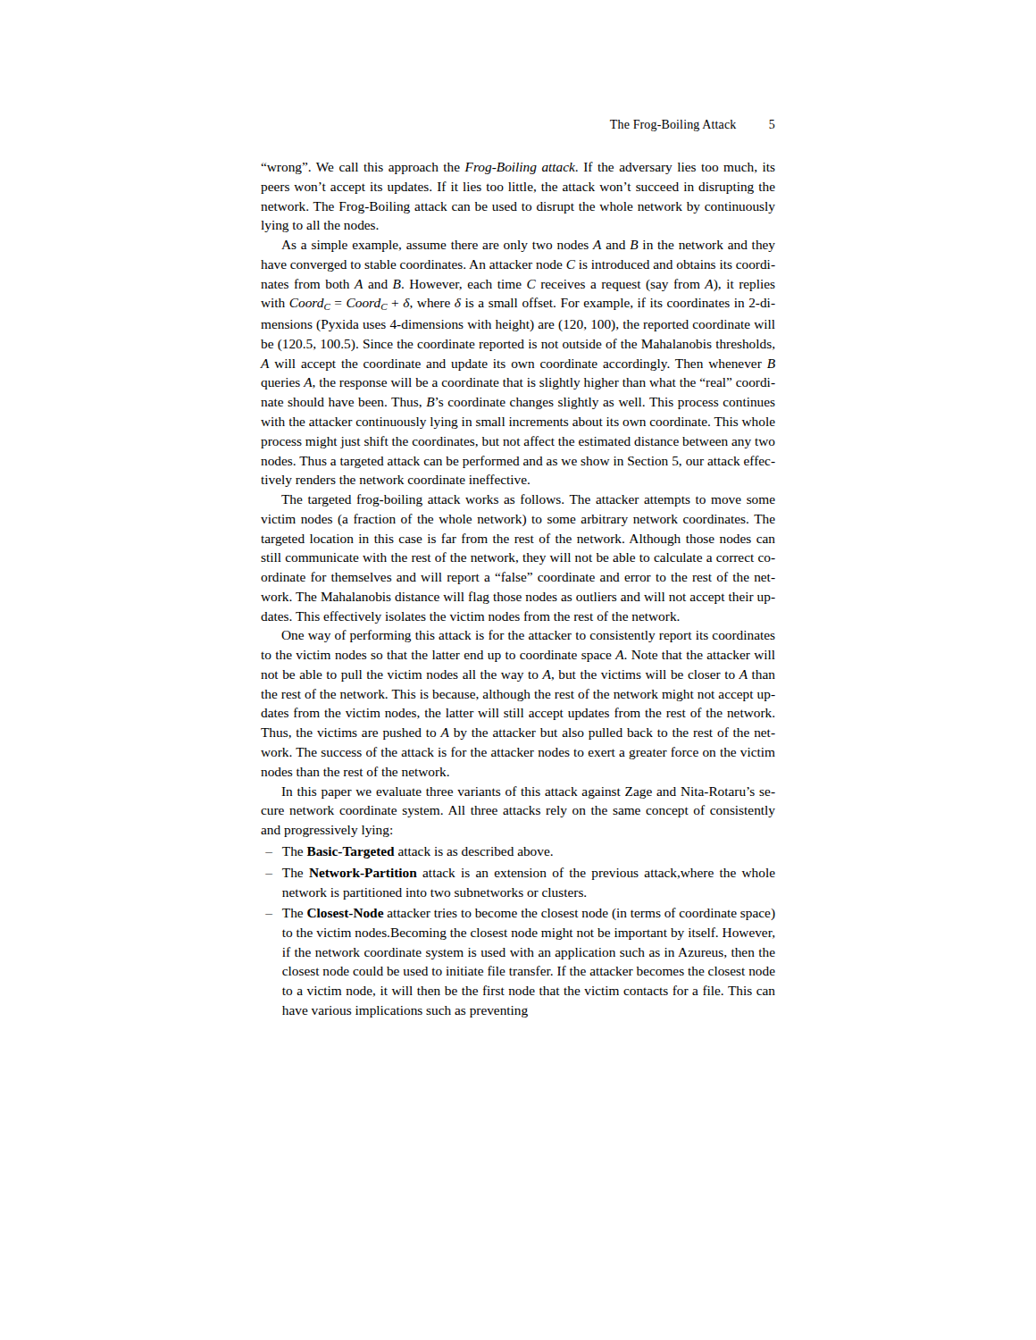The Frog-Boiling Attack 5
“wrong”. We call this approach the Frog-Boiling attack. If the adversary lies too much, its peers won’t accept its updates. If it lies too little, the attack won’t succeed in disrupting the network. The Frog-Boiling attack can be used to disrupt the whole network by continuously lying to all the nodes.
As a simple example, assume there are only two nodes A and B in the network and they have converged to stable coordinates. An attacker node C is introduced and obtains its coordinates from both A and B. However, each time C receives a request (say from A), it replies with CoordC = CoordC + δ, where δ is a small offset. For example, if its coordinates in 2-dimensions (Pyxida uses 4-dimensions with height) are (120, 100), the reported coordinate will be (120.5, 100.5). Since the coordinate reported is not outside of the Mahalanobis thresholds, A will accept the coordinate and update its own coordinate accordingly. Then whenever B queries A, the response will be a coordinate that is slightly higher than what the “real” coordinate should have been. Thus, B’s coordinate changes slightly as well. This process continues with the attacker continuously lying in small increments about its own coordinate. This whole process might just shift the coordinates, but not affect the estimated distance between any two nodes. Thus a targeted attack can be performed and as we show in Section 5, our attack effectively renders the network coordinate ineffective.
The targeted frog-boiling attack works as follows. The attacker attempts to move some victim nodes (a fraction of the whole network) to some arbitrary network coordinates. The targeted location in this case is far from the rest of the network. Although those nodes can still communicate with the rest of the network, they will not be able to calculate a correct coordinate for themselves and will report a “false” coordinate and error to the rest of the network. The Mahalanobis distance will flag those nodes as outliers and will not accept their updates. This effectively isolates the victim nodes from the rest of the network.
One way of performing this attack is for the attacker to consistently report its coordinates to the victim nodes so that the latter end up to coordinate space A. Note that the attacker will not be able to pull the victim nodes all the way to A, but the victims will be closer to A than the rest of the network. This is because, although the rest of the network might not accept updates from the victim nodes, the latter will still accept updates from the rest of the network. Thus, the victims are pushed to A by the attacker but also pulled back to the rest of the network. The success of the attack is for the attacker nodes to exert a greater force on the victim nodes than the rest of the network.
In this paper we evaluate three variants of this attack against Zage and Nita-Rotaru’s secure network coordinate system. All three attacks rely on the same concept of consistently and progressively lying:
The Basic-Targeted attack is as described above.
The Network-Partition attack is an extension of the previous attack,where the whole network is partitioned into two subnetworks or clusters.
The Closest-Node attacker tries to become the closest node (in terms of coordinate space) to the victim nodes.Becoming the closest node might not be important by itself. However, if the network coordinate system is used with an application such as in Azureus, then the closest node could be used to initiate file transfer. If the attacker becomes the closest node to a victim node, it will then be the first node that the victim contacts for a file. This can have various implications such as preventing